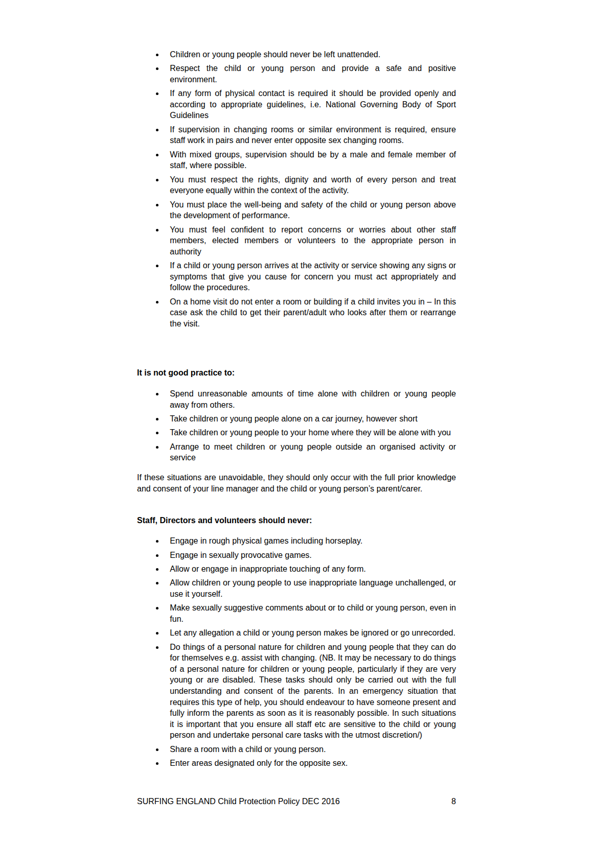Children or young people should never be left unattended.
Respect the child or young person and provide a safe and positive environment.
If any form of physical contact is required it should be provided openly and according to appropriate guidelines, i.e. National Governing Body of Sport Guidelines
If supervision in changing rooms or similar environment is required, ensure staff work in pairs and never enter opposite sex changing rooms.
With mixed groups, supervision should be by a male and female member of staff, where possible.
You must respect the rights, dignity and worth of every person and treat everyone equally within the context of the activity.
You must place the well-being and safety of the child or young person above the development of performance.
You must feel confident to report concerns or worries about other staff members, elected members or volunteers to the appropriate person in authority
If a child or young person arrives at the activity or service showing any signs or symptoms that give you cause for concern you must act appropriately and follow the procedures.
On a home visit do not enter a room or building if a child invites you in – In this case ask the child to get their parent/adult who looks after them or rearrange the visit.
It is not good practice to:
Spend unreasonable amounts of time alone with children or young people away from others.
Take children or young people alone on a car journey, however short
Take children or young people to your home where they will be alone with you
Arrange to meet children or young people outside an organised activity or service
If these situations are unavoidable, they should only occur with the full prior knowledge and consent of your line manager and the child or young person’s parent/carer.
Staff, Directors and volunteers should never:
Engage in rough physical games including horseplay.
Engage in sexually provocative games.
Allow or engage in inappropriate touching of any form.
Allow children or young people to use inappropriate language unchallenged, or use it yourself.
Make sexually suggestive comments about or to child or young person, even in fun.
Let any allegation a child or young person makes be ignored or go unrecorded.
Do things of a personal nature for children and young people that they can do for themselves e.g. assist with changing. (NB. It may be necessary to do things of a personal nature for children or young people, particularly if they are very young or are disabled. These tasks should only be carried out with the full understanding and consent of the parents. In an emergency situation that requires this type of help, you should endeavour to have someone present and fully inform the parents as soon as it is reasonably possible. In such situations it is important that you ensure all staff etc are sensitive to the child or young person and undertake personal care tasks with the utmost discretion/)
Share a room with a child or young person.
Enter areas designated only for the opposite sex.
SURFING ENGLAND Child Protection Policy DEC 2016 8